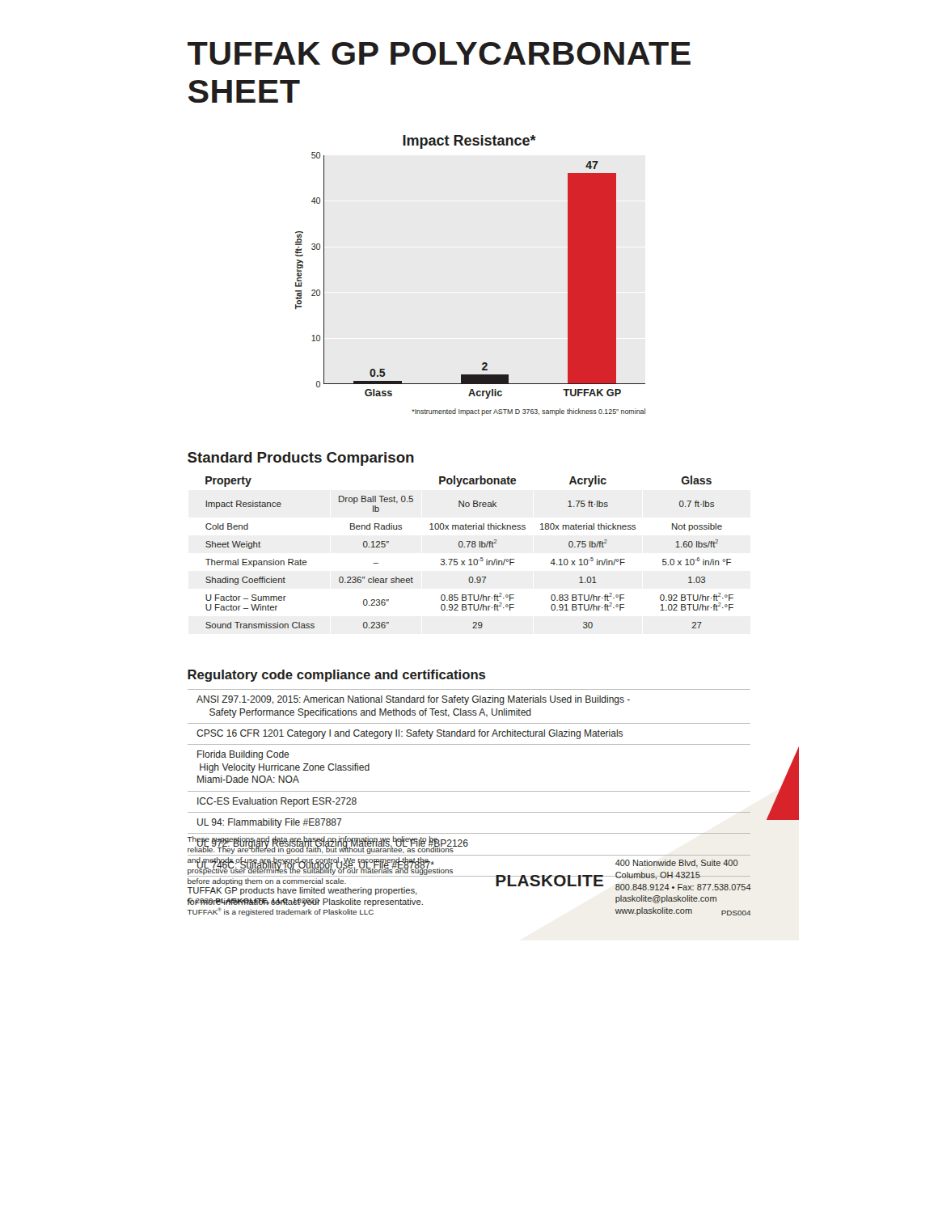TUFFAK GP Polycarbonate Sheet
Impact Resistance*
Total Energy (ft·lbs)
50 40 30 20 10 0
0.5
2
47
Glass
Acrylic
TUFFAK GP
*Instrumented Impact per ASTM D 3763, sample thickness 0.125″ nominal
Standard Products Comparison
| Property | Polycarbonate | Acrylic | Glass |
| --- | --- | --- | --- |
| Impact Resistance | Drop Ball Test, 0.5 lb | No Break | 1.75 ft·lbs | 0.7 ft·lbs |
| Cold Bend | Bend Radius | 100x material thickness | 180x material thickness | Not possible |
| Sheet Weight | 0.125″ | 0.78 lb/ft 2 | 0.75 lb/ft 2 | 1.60 lbs/ft 2 |
| Thermal Expansion Rate | – | 3.75 x 10 -5 in/in/°F | 4.10 x 10 -5 in/in/°F | 5.0 x 10 -6 in/in °F |
| Shading Coefficient | 0.236″ clear sheet | 0.97 | 1.01 | 1.03 |
| U Factor – Summer U Factor – Winter | 0.236″ | 0.85 BTU/hr·ft 2 ·°F 0.92 BTU/hr·ft 2 ·°F | 0.83 BTU/hr·ft 2 ·°F 0.91 BTU/hr·ft 2 ·°F | 0.92 BTU/hr·ft 2 ·°F 1.02 BTU/hr·ft 2 ·°F |
| Sound Transmission Class | 0.236″ | 29 | 30 | 27 |
Regulatory code compliance and certifications
| ANSI Z97.1-2009, 2015: American National Standard for Safety Glazing Materials Used in Buildings - Safety Performance Specifications and Methods of Test, Class A, Unlimited |
| CPSC 16 CFR 1201 Category I and Category II: Safety Standard for Architectural Glazing Materials |
| Florida Building Code High Velocity Hurricane Zone Classified Miami-Dade NOA: NOA |
| ICC-ES Evaluation Report ESR-2728 |
| UL 94: Flammability File #E87887 |
| UL 972: Burglary Resistant Glazing Materials, UL File #BP2126 |
| UL 746C: Suitability for Outdoor Use, UL File #E87887* |
TUFFAK GP products have limited weathering properties,
for more information contact your Plaskolite representative.
These suggestions and data are based on information we believe to be reliable. They are offered in good faith, but without guarantee, as conditions and methods of use are beyond our control. We recommend that the prospective user determines the suitability of our materials and suggestions before adopting them on a commercial scale.
© 2020 PLASKOLITE, LLC 102020
TUFFAK® is a registered trademark of Plaskolite LLC
PLASKOLITE
400 Nationwide Blvd, Suite 400
Columbus, OH 43215
800.848.9124 • Fax: 877.538.0754
plaskolite@plaskolite.com
www.plaskolite.com
PDS004